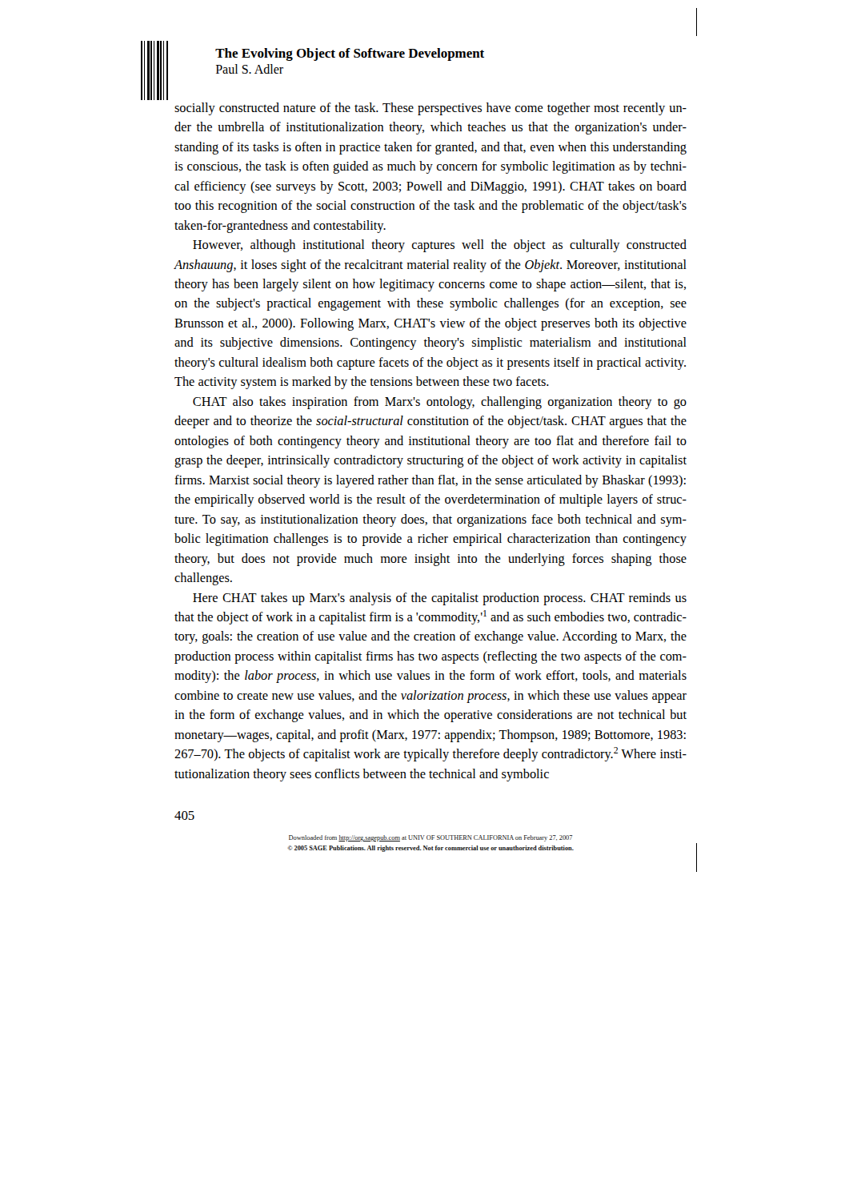The Evolving Object of Software Development
Paul S. Adler
socially constructed nature of the task. These perspectives have come together most recently under the umbrella of institutionalization theory, which teaches us that the organization's understanding of its tasks is often in practice taken for granted, and that, even when this understanding is conscious, the task is often guided as much by concern for symbolic legitimation as by technical efficiency (see surveys by Scott, 2003; Powell and DiMaggio, 1991). CHAT takes on board too this recognition of the social construction of the task and the problematic of the object/task's taken-for-grantedness and contestability.
However, although institutional theory captures well the object as culturally constructed Anshauung, it loses sight of the recalcitrant material reality of the Objekt. Moreover, institutional theory has been largely silent on how legitimacy concerns come to shape action—silent, that is, on the subject's practical engagement with these symbolic challenges (for an exception, see Brunsson et al., 2000). Following Marx, CHAT's view of the object preserves both its objective and its subjective dimensions. Contingency theory's simplistic materialism and institutional theory's cultural idealism both capture facets of the object as it presents itself in practical activity. The activity system is marked by the tensions between these two facets.
CHAT also takes inspiration from Marx's ontology, challenging organization theory to go deeper and to theorize the social-structural constitution of the object/task. CHAT argues that the ontologies of both contingency theory and institutional theory are too flat and therefore fail to grasp the deeper, intrinsically contradictory structuring of the object of work activity in capitalist firms. Marxist social theory is layered rather than flat, in the sense articulated by Bhaskar (1993): the empirically observed world is the result of the overdetermination of multiple layers of structure. To say, as institutionalization theory does, that organizations face both technical and symbolic legitimation challenges is to provide a richer empirical characterization than contingency theory, but does not provide much more insight into the underlying forces shaping those challenges.
Here CHAT takes up Marx's analysis of the capitalist production process. CHAT reminds us that the object of work in a capitalist firm is a 'commodity,'1 and as such embodies two, contradictory, goals: the creation of use value and the creation of exchange value. According to Marx, the production process within capitalist firms has two aspects (reflecting the two aspects of the commodity): the labor process, in which use values in the form of work effort, tools, and materials combine to create new use values, and the valorization process, in which these use values appear in the form of exchange values, and in which the operative considerations are not technical but monetary—wages, capital, and profit (Marx, 1977: appendix; Thompson, 1989; Bottomore, 1983: 267–70). The objects of capitalist work are typically therefore deeply contradictory.2 Where institutionalization theory sees conflicts between the technical and symbolic
405
Downloaded from http://org.sagepub.com at UNIV OF SOUTHERN CALIFORNIA on February 27, 2007
© 2005 SAGE Publications. All rights reserved. Not for commercial use or unauthorized distribution.